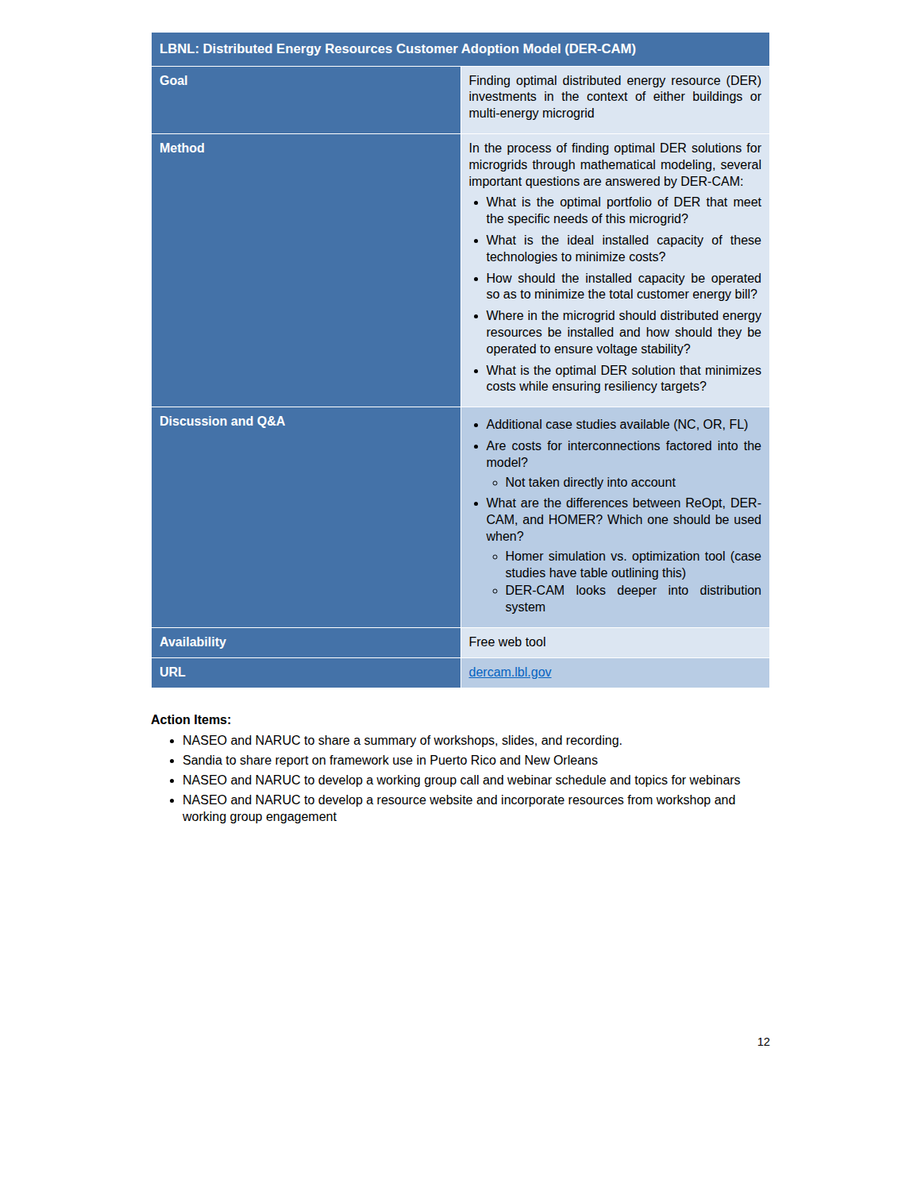| LBNL: Distributed Energy Resources Customer Adoption Model (DER-CAM) |
| --- |
| Goal | Finding optimal distributed energy resource (DER) investments in the context of either buildings or multi-energy microgrid |
| Method | In the process of finding optimal DER solutions for microgrids through mathematical modeling, several important questions are answered by DER-CAM: What is the optimal portfolio of DER that meet the specific needs of this microgrid? What is the ideal installed capacity of these technologies to minimize costs? How should the installed capacity be operated so as to minimize the total customer energy bill? Where in the microgrid should distributed energy resources be installed and how should they be operated to ensure voltage stability? What is the optimal DER solution that minimizes costs while ensuring resiliency targets? |
| Discussion and Q&A | Additional case studies available (NC, OR, FL) Are costs for interconnections factored into the model? Not taken directly into account What are the differences between ReOpt, DER-CAM, and HOMER? Which one should be used when? Homer simulation vs. optimization tool (case studies have table outlining this) DER-CAM looks deeper into distribution system |
| Availability | Free web tool |
| URL | dercam.lbl.gov |
Action Items:
NASEO and NARUC to share a summary of workshops, slides, and recording.
Sandia to share report on framework use in Puerto Rico and New Orleans
NASEO and NARUC to develop a working group call and webinar schedule and topics for webinars
NASEO and NARUC to develop a resource website and incorporate resources from workshop and working group engagement
12